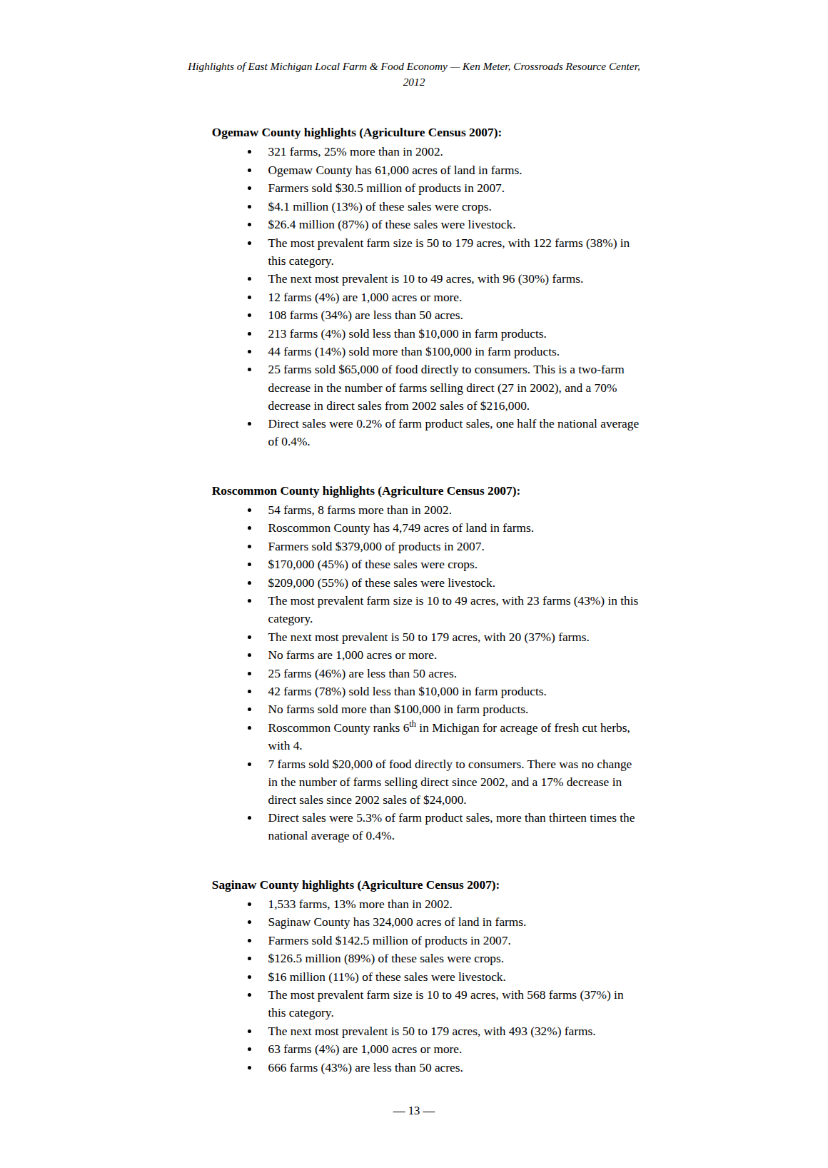Highlights of East Michigan Local Farm & Food Economy — Ken Meter, Crossroads Resource Center, 2012
Ogemaw County highlights (Agriculture Census 2007):
321 farms, 25% more than in 2002.
Ogemaw County has 61,000 acres of land in farms.
Farmers sold $30.5 million of products in 2007.
$4.1 million (13%) of these sales were crops.
$26.4 million (87%) of these sales were livestock.
The most prevalent farm size is 50 to 179 acres, with 122 farms (38%) in this category.
The next most prevalent is 10 to 49 acres, with 96 (30%) farms.
12 farms (4%) are 1,000 acres or more.
108 farms (34%) are less than 50 acres.
213 farms (4%) sold less than $10,000 in farm products.
44 farms (14%) sold more than $100,000 in farm products.
25 farms sold $65,000 of food directly to consumers. This is a two-farm decrease in the number of farms selling direct (27 in 2002), and a 70% decrease in direct sales from 2002 sales of $216,000.
Direct sales were 0.2% of farm product sales, one half the national average of 0.4%.
Roscommon County highlights (Agriculture Census 2007):
54 farms, 8 farms more than in 2002.
Roscommon County has 4,749 acres of land in farms.
Farmers sold $379,000 of products in 2007.
$170,000 (45%) of these sales were crops.
$209,000 (55%) of these sales were livestock.
The most prevalent farm size is 10 to 49 acres, with 23 farms (43%) in this category.
The next most prevalent is 50 to 179 acres, with 20 (37%) farms.
No farms are 1,000 acres or more.
25 farms (46%) are less than 50 acres.
42 farms (78%) sold less than $10,000 in farm products.
No farms sold more than $100,000 in farm products.
Roscommon County ranks 6th in Michigan for acreage of fresh cut herbs, with 4.
7 farms sold $20,000 of food directly to consumers. There was no change in the number of farms selling direct since 2002, and a 17% decrease in direct sales since 2002 sales of $24,000.
Direct sales were 5.3% of farm product sales, more than thirteen times the national average of 0.4%.
Saginaw County highlights (Agriculture Census 2007):
1,533 farms, 13% more than in 2002.
Saginaw County has 324,000 acres of land in farms.
Farmers sold $142.5 million of products in 2007.
$126.5 million (89%) of these sales were crops.
$16 million (11%) of these sales were livestock.
The most prevalent farm size is 10 to 49 acres, with 568 farms (37%) in this category.
The next most prevalent is 50 to 179 acres, with 493 (32%) farms.
63 farms (4%) are 1,000 acres or more.
666 farms (43%) are less than 50 acres.
— 13 —